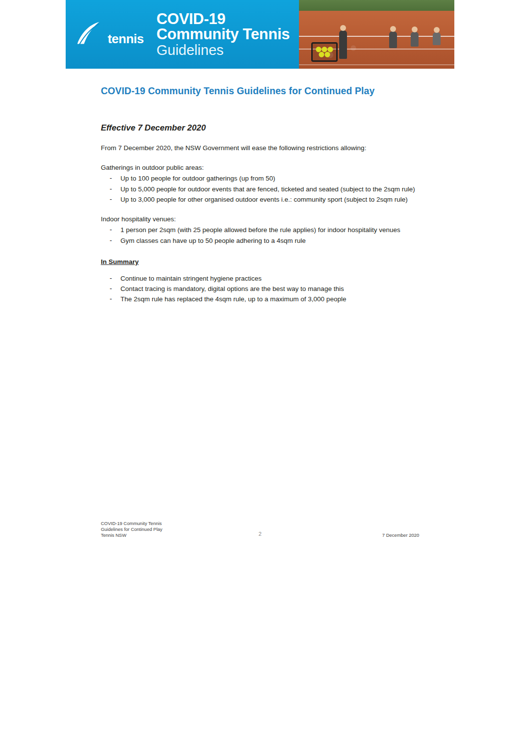tennis
COVID-19 Community Tennis Guidelines
COVID-19 Community Tennis Guidelines for Continued Play
Effective 7 December 2020
From 7 December 2020, the NSW Government will ease the following restrictions allowing:
Gatherings in outdoor public areas:
Up to 100 people for outdoor gatherings (up from 50)
Up to 5,000 people for outdoor events that are fenced, ticketed and seated (subject to the 2sqm rule)
Up to 3,000 people for other organised outdoor events i.e.: community sport (subject to 2sqm rule)
Indoor hospitality venues:
1 person per 2sqm (with 25 people allowed before the rule applies) for indoor hospitality venues
Gym classes can have up to 50 people adhering to a 4sqm rule
In Summary
Continue to maintain stringent hygiene practices
Contact tracing is mandatory, digital options are the best way to manage this
The 2sqm rule has replaced the 4sqm rule, up to a maximum of 3,000 people
COVID-19 Community Tennis
Guidelines for Continued Play
Tennis NSW
2
7 December 2020